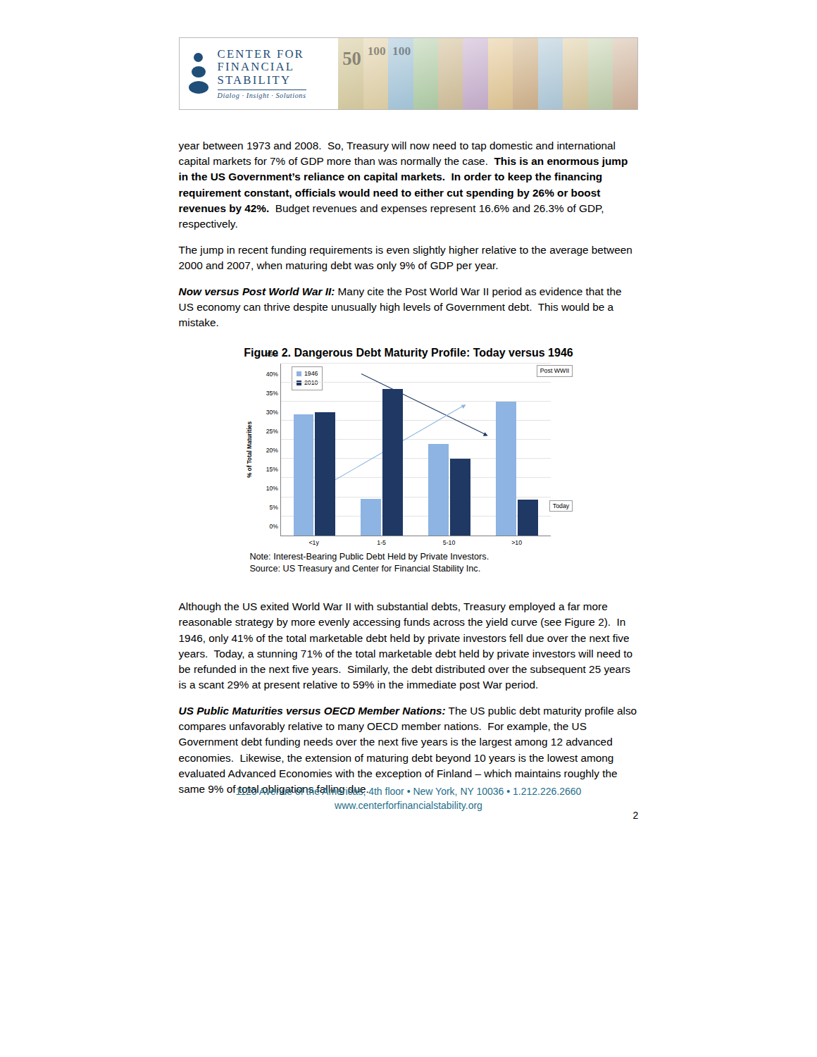CENTER FOR
FINANCIAL
STABILITY
Dialog · Insight · Solutions
50
100
100
year between 1973 and 2008. So, Treasury will now need to tap domestic and international capital markets for 7% of GDP more than was normally the case. This is an enormous jump in the US Government’s reliance on capital markets. In order to keep the financing requirement constant, officials would need to either cut spending by 26% or boost revenues by 42%. Budget revenues and expenses represent 16.6% and 26.3% of GDP, respectively.
The jump in recent funding requirements is even slightly higher relative to the average between 2000 and 2007, when maturing debt was only 9% of GDP per year.
Now versus Post World War II: Many cite the Post World War II period as evidence that the US economy can thrive despite unusually high levels of Government debt. This would be a mistake.
Figure 2. Dangerous Debt Maturity Profile: Today versus 1946
1946
2010
Post WWII
Today
% of Total Maturities 45%
40%
35%
30%
25%
20%
15%
10%
5%
0%
<1y 1-5 5-10 >10
Note: Interest-Bearing Public Debt Held by Private Investors.
Source: US Treasury and Center for Financial Stability Inc.
Although the US exited World War II with substantial debts, Treasury employed a far more reasonable strategy by more evenly accessing funds across the yield curve (see Figure 2). In 1946, only 41% of the total marketable debt held by private investors fell due over the next five years. Today, a stunning 71% of the total marketable debt held by private investors will need to be refunded in the next five years. Similarly, the debt distributed over the subsequent 25 years is a scant 29% at present relative to 59% in the immediate post War period.
US Public Maturities versus OECD Member Nations: The US public debt maturity profile also compares unfavorably relative to many OECD member nations. For example, the US Government debt funding needs over the next five years is the largest among 12 advanced economies. Likewise, the extension of maturing debt beyond 10 years is the lowest among evaluated Advanced Economies with the exception of Finland – which maintains roughly the same 9% of total obligations falling due.
1120 Avenue of the Americas, 4th floor • New York, NY 10036 • 1.212.226.2660
www.centerforfinancialstability.org
2